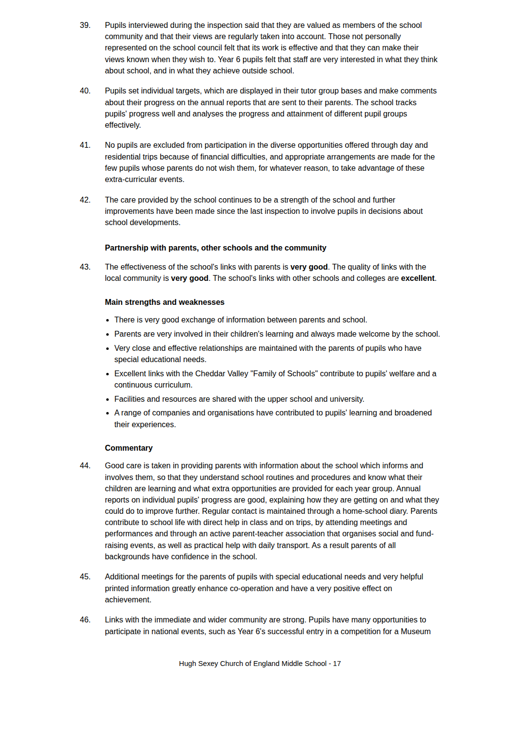39. Pupils interviewed during the inspection said that they are valued as members of the school community and that their views are regularly taken into account. Those not personally represented on the school council felt that its work is effective and that they can make their views known when they wish to. Year 6 pupils felt that staff are very interested in what they think about school, and in what they achieve outside school.
40. Pupils set individual targets, which are displayed in their tutor group bases and make comments about their progress on the annual reports that are sent to their parents. The school tracks pupils' progress well and analyses the progress and attainment of different pupil groups effectively.
41. No pupils are excluded from participation in the diverse opportunities offered through day and residential trips because of financial difficulties, and appropriate arrangements are made for the few pupils whose parents do not wish them, for whatever reason, to take advantage of these extra-curricular events.
42. The care provided by the school continues to be a strength of the school and further improvements have been made since the last inspection to involve pupils in decisions about school developments.
Partnership with parents, other schools and the community
43. The effectiveness of the school's links with parents is very good. The quality of links with the local community is very good. The school's links with other schools and colleges are excellent.
Main strengths and weaknesses
There is very good exchange of information between parents and school.
Parents are very involved in their children's learning and always made welcome by the school.
Very close and effective relationships are maintained with the parents of pupils who have special educational needs.
Excellent links with the Cheddar Valley "Family of Schools" contribute to pupils' welfare and a continuous curriculum.
Facilities and resources are shared with the upper school and university.
A range of companies and organisations have contributed to pupils' learning and broadened their experiences.
Commentary
44. Good care is taken in providing parents with information about the school which informs and involves them, so that they understand school routines and procedures and know what their children are learning and what extra opportunities are provided for each year group. Annual reports on individual pupils' progress are good, explaining how they are getting on and what they could do to improve further. Regular contact is maintained through a home-school diary. Parents contribute to school life with direct help in class and on trips, by attending meetings and performances and through an active parent-teacher association that organises social and fund-raising events, as well as practical help with daily transport. As a result parents of all backgrounds have confidence in the school.
45. Additional meetings for the parents of pupils with special educational needs and very helpful printed information greatly enhance co-operation and have a very positive effect on achievement.
46. Links with the immediate and wider community are strong. Pupils have many opportunities to participate in national events, such as Year 6's successful entry in a competition for a Museum
Hugh Sexey Church of England Middle School - 17